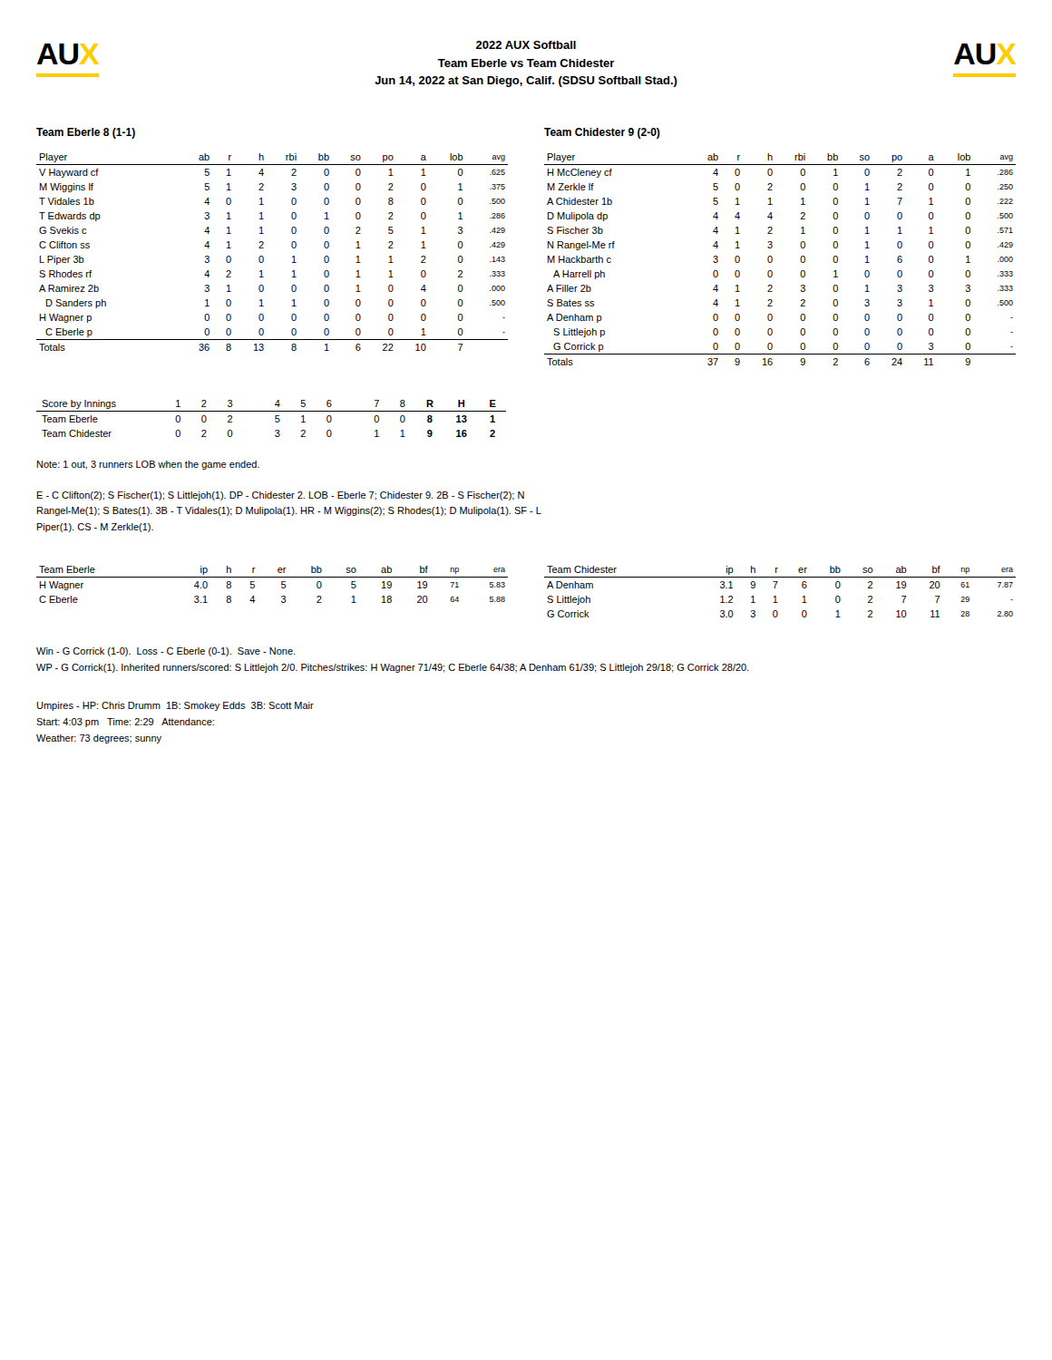AUX
AUX
2022 AUX Softball
Team Eberle vs Team Chidester
Jun 14, 2022 at San Diego, Calif. (SDSU Softball Stad.)
Team Eberle 8 (1-1)
| Player | ab | r | h | rbi | bb | so | po | a | lob | avg |
| --- | --- | --- | --- | --- | --- | --- | --- | --- | --- | --- |
| V Hayward cf | 5 | 1 | 4 | 2 | 0 | 0 | 1 | 1 | 0 | .625 |
| M Wiggins lf | 5 | 1 | 2 | 3 | 0 | 0 | 2 | 0 | 1 | .375 |
| T Vidales 1b | 4 | 0 | 1 | 0 | 0 | 0 | 8 | 0 | 0 | .500 |
| T Edwards dp | 3 | 1 | 1 | 0 | 1 | 0 | 2 | 0 | 1 | .286 |
| G Svekis c | 4 | 1 | 1 | 0 | 0 | 2 | 5 | 1 | 3 | .429 |
| C Clifton ss | 4 | 1 | 2 | 0 | 0 | 1 | 2 | 1 | 0 | .429 |
| L Piper 3b | 3 | 0 | 0 | 1 | 0 | 1 | 1 | 2 | 0 | .143 |
| S Rhodes rf | 4 | 2 | 1 | 1 | 0 | 1 | 1 | 0 | 2 | .333 |
| A Ramirez 2b | 3 | 1 | 0 | 0 | 0 | 1 | 0 | 4 | 0 | .000 |
| D Sanders ph | 1 | 0 | 1 | 1 | 0 | 0 | 0 | 0 | 0 | .500 |
| H Wagner p | 0 | 0 | 0 | 0 | 0 | 0 | 0 | 0 | 0 | - |
| C Eberle p | 0 | 0 | 0 | 0 | 0 | 0 | 0 | 1 | 0 | - |
| Totals | 36 | 8 | 13 | 8 | 1 | 6 | 22 | 10 | 7 | |
Team Chidester 9 (2-0)
| Player | ab | r | h | rbi | bb | so | po | a | lob | avg |
| --- | --- | --- | --- | --- | --- | --- | --- | --- | --- | --- |
| H McCleney cf | 4 | 0 | 0 | 0 | 1 | 0 | 2 | 0 | 1 | .286 |
| M Zerkle lf | 5 | 0 | 2 | 0 | 0 | 1 | 2 | 0 | 0 | .250 |
| A Chidester 1b | 5 | 1 | 1 | 1 | 0 | 1 | 7 | 1 | 0 | .222 |
| D Mulipola dp | 4 | 4 | 4 | 2 | 0 | 0 | 0 | 0 | 0 | .500 |
| S Fischer 3b | 4 | 1 | 2 | 1 | 0 | 1 | 1 | 1 | 0 | .571 |
| N Rangel-Me rf | 4 | 1 | 3 | 0 | 0 | 1 | 0 | 0 | 0 | .429 |
| M Hackbarth c | 3 | 0 | 0 | 0 | 0 | 1 | 6 | 0 | 1 | .000 |
| A Harrell ph | 0 | 0 | 0 | 0 | 1 | 0 | 0 | 0 | 0 | .333 |
| A Filler 2b | 4 | 1 | 2 | 3 | 0 | 1 | 3 | 3 | 3 | .333 |
| S Bates ss | 4 | 1 | 2 | 2 | 0 | 3 | 3 | 1 | 0 | .500 |
| A Denham p | 0 | 0 | 0 | 0 | 0 | 0 | 0 | 0 | 0 | - |
| S Littlejoh p | 0 | 0 | 0 | 0 | 0 | 0 | 0 | 0 | 0 | - |
| G Corrick p | 0 | 0 | 0 | 0 | 0 | 0 | 0 | 3 | 0 | - |
| Totals | 37 | 9 | 16 | 9 | 2 | 6 | 24 | 11 | 9 | |
| Score by Innings | 1 | 2 | 3 | | 4 | 5 | 6 | | 7 | 8 | R | H | E |
| --- | --- | --- | --- | --- | --- | --- | --- | --- | --- | --- | --- | --- | --- |
| Team Eberle | 0 | 0 | 2 | | 5 | 1 | 0 | | 0 | 0 | 8 | 13 | 1 |
| Team Chidester | 0 | 2 | 0 | | 3 | 2 | 0 | | 1 | 1 | 9 | 16 | 2 |
Note: 1 out, 3 runners LOB when the game ended.
E - C Clifton(2); S Fischer(1); S Littlejoh(1). DP - Chidester 2. LOB - Eberle 7; Chidester 9. 2B - S Fischer(2); N Rangel-Me(1); S Bates(1). 3B - T Vidales(1); D Mulipola(1). HR - M Wiggins(2); S Rhodes(1); D Mulipola(1). SF - L Piper(1). CS - M Zerkle(1).
| Team Eberle | ip | h | r | er | bb | so | ab | bf | np | era |
| --- | --- | --- | --- | --- | --- | --- | --- | --- | --- | --- |
| H Wagner | 4.0 | 8 | 5 | 5 | 0 | 5 | 19 | 19 | 71 | 5.83 |
| C Eberle | 3.1 | 8 | 4 | 3 | 2 | 1 | 18 | 20 | 64 | 5.88 |
| Team Chidester | ip | h | r | er | bb | so | ab | bf | np | era |
| --- | --- | --- | --- | --- | --- | --- | --- | --- | --- | --- |
| A Denham | 3.1 | 9 | 7 | 6 | 0 | 2 | 19 | 20 | 61 | 7.87 |
| S Littlejoh | 1.2 | 1 | 1 | 1 | 0 | 2 | 7 | 7 | 29 | - |
| G Corrick | 3.0 | 3 | 0 | 0 | 1 | 2 | 10 | 11 | 28 | 2.80 |
Win - G Corrick (1-0). Loss - C Eberle (0-1). Save - None.
WP - G Corrick(1). Inherited runners/scored: S Littlejoh 2/0. Pitches/strikes: H Wagner 71/49; C Eberle 64/38; A Denham 61/39; S Littlejoh 29/18; G Corrick 28/20.
Umpires - HP: Chris Drumm 1B: Smokey Edds 3B: Scott Mair
Start: 4:03 pm Time: 2:29 Attendance:
Weather: 73 degrees; sunny